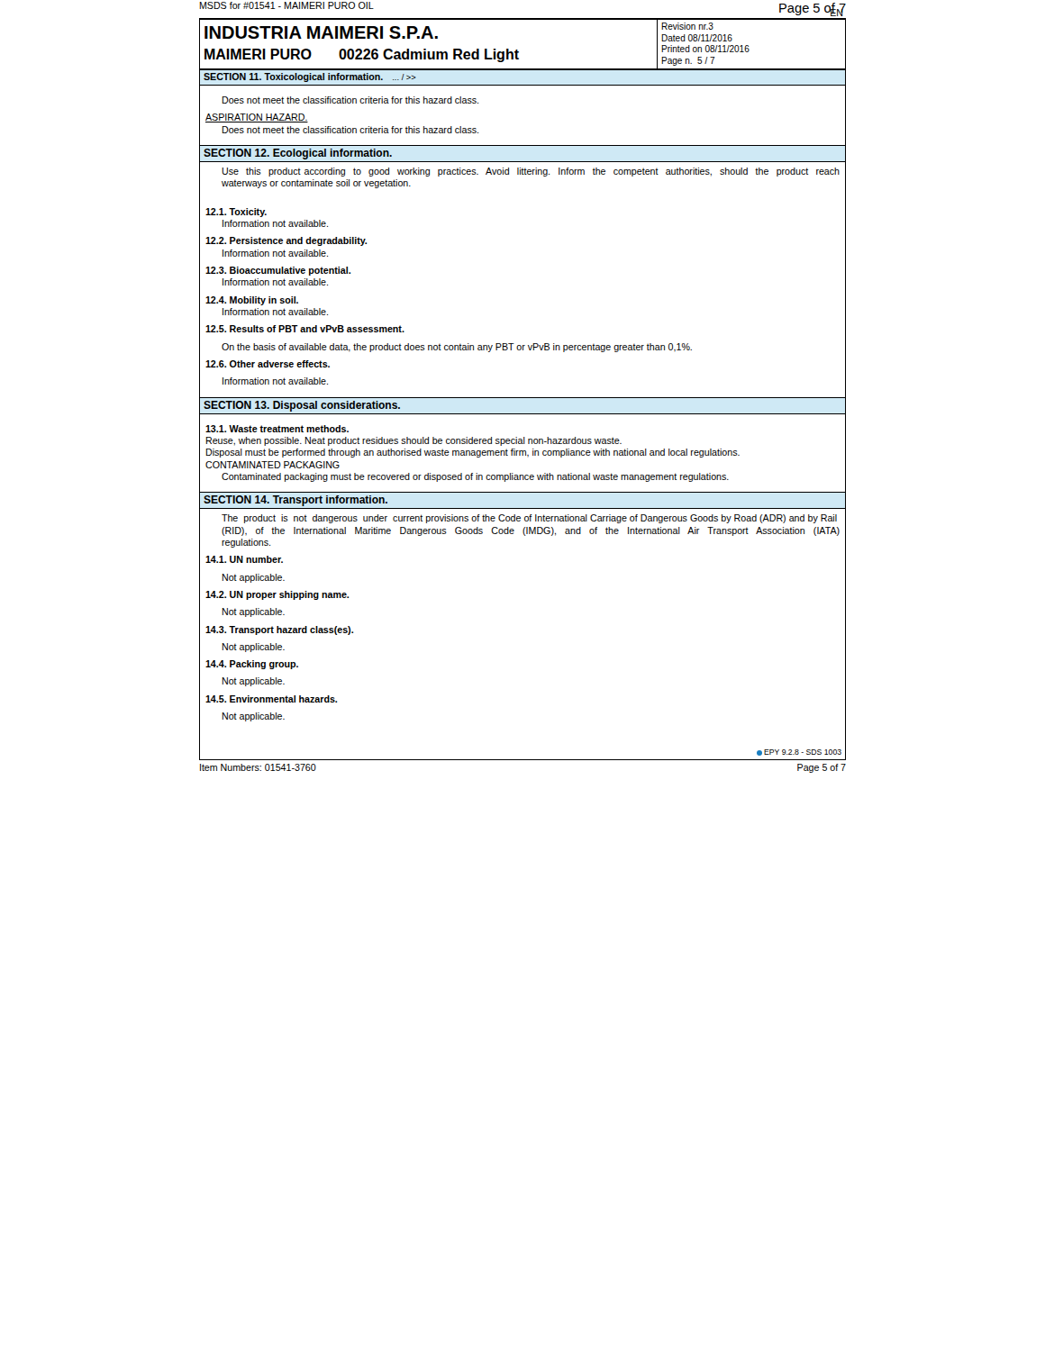MSDS for #01541 - MAIMERI PURO OIL
Page 5 of 7
INDUSTRIA MAIMERI S.P.A.
MAIMERI PURO 00226 Cadmium Red Light
EN Revision nr.3
Dated 08/11/2016
Printed on 08/11/2016
Page n. 5 / 7
SECTION 11. Toxicological information.... / >>
Does not meet the classification criteria for this hazard class.
ASPIRATION HAZARD.
Does not meet the classification criteria for this hazard class.
SECTION 12. Ecological information.
Use this product according to good working practices. Avoid littering. Inform the competent authorities, should the product reach waterways or contaminate soil or vegetation.
12.1. Toxicity.
Information not available.
12.2. Persistence and degradability.
Information not available.
12.3. Bioaccumulative potential.
Information not available.
12.4. Mobility in soil.
Information not available.
12.5. Results of PBT and vPvB assessment.
On the basis of available data, the product does not contain any PBT or vPvB in percentage greater than 0,1%.
12.6. Other adverse effects.
Information not available.
SECTION 13. Disposal considerations.
13.1. Waste treatment methods.
Reuse, when possible. Neat product residues should be considered special non-hazardous waste.
Disposal must be performed through an authorised waste management firm, in compliance with national and local regulations.
CONTAMINATED PACKAGING
Contaminated packaging must be recovered or disposed of in compliance with national waste management regulations.
SECTION 14. Transport information.
The product is not dangerous under current provisions of the Code of International Carriage of Dangerous Goods by Road (ADR) and by Rail (RID), of the International Maritime Dangerous Goods Code (IMDG), and of the International Air Transport Association (IATA) regulations.
14.1. UN number.
Not applicable.
14.2. UN proper shipping name.
Not applicable.
14.3. Transport hazard class(es).
Not applicable.
14.4. Packing group.
Not applicable.
14.5. Environmental hazards.
Not applicable.
EPY 9.2.8 - SDS 1003
Item Numbers: 01541-3760
Page 5 of 7